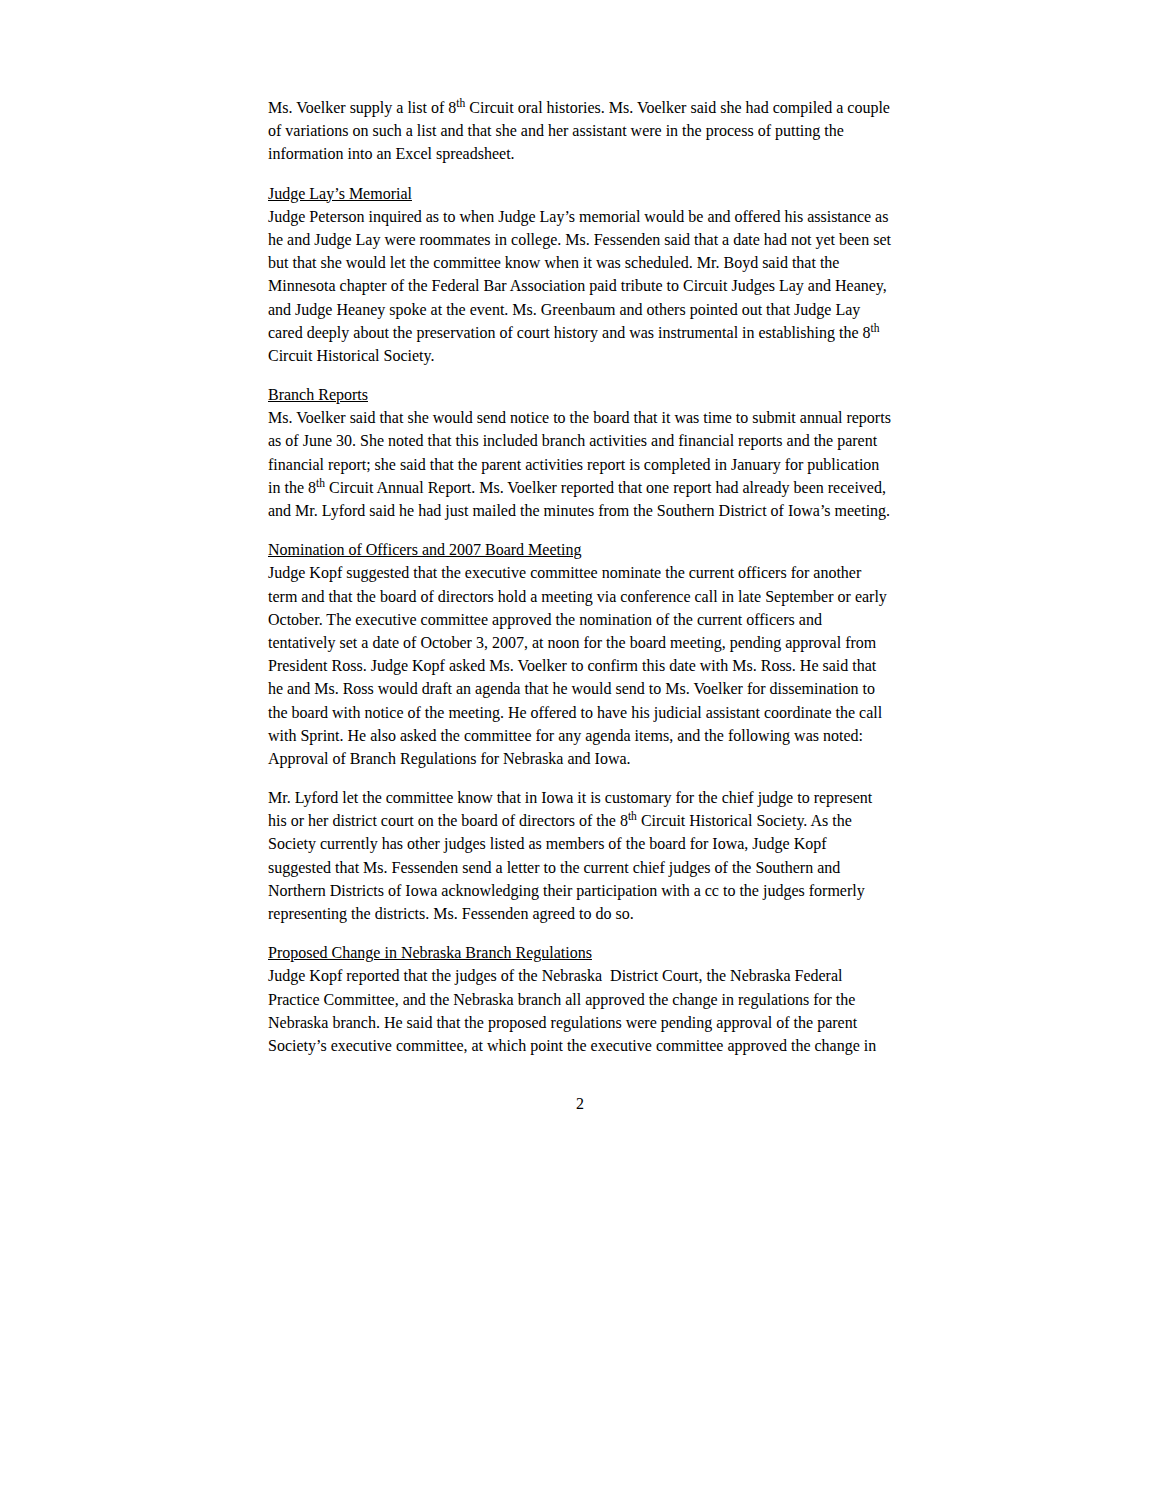Ms. Voelker supply a list of 8th Circuit oral histories. Ms. Voelker said she had compiled a couple of variations on such a list and that she and her assistant were in the process of putting the information into an Excel spreadsheet.
Judge Lay’s Memorial
Judge Peterson inquired as to when Judge Lay’s memorial would be and offered his assistance as he and Judge Lay were roommates in college. Ms. Fessenden said that a date had not yet been set but that she would let the committee know when it was scheduled. Mr. Boyd said that the Minnesota chapter of the Federal Bar Association paid tribute to Circuit Judges Lay and Heaney, and Judge Heaney spoke at the event. Ms. Greenbaum and others pointed out that Judge Lay cared deeply about the preservation of court history and was instrumental in establishing the 8th Circuit Historical Society.
Branch Reports
Ms. Voelker said that she would send notice to the board that it was time to submit annual reports as of June 30. She noted that this included branch activities and financial reports and the parent financial report; she said that the parent activities report is completed in January for publication in the 8th Circuit Annual Report. Ms. Voelker reported that one report had already been received, and Mr. Lyford said he had just mailed the minutes from the Southern District of Iowa’s meeting.
Nomination of Officers and 2007 Board Meeting
Judge Kopf suggested that the executive committee nominate the current officers for another term and that the board of directors hold a meeting via conference call in late September or early October. The executive committee approved the nomination of the current officers and tentatively set a date of October 3, 2007, at noon for the board meeting, pending approval from President Ross. Judge Kopf asked Ms. Voelker to confirm this date with Ms. Ross. He said that he and Ms. Ross would draft an agenda that he would send to Ms. Voelker for dissemination to the board with notice of the meeting. He offered to have his judicial assistant coordinate the call with Sprint. He also asked the committee for any agenda items, and the following was noted: Approval of Branch Regulations for Nebraska and Iowa.
Mr. Lyford let the committee know that in Iowa it is customary for the chief judge to represent his or her district court on the board of directors of the 8th Circuit Historical Society. As the Society currently has other judges listed as members of the board for Iowa, Judge Kopf suggested that Ms. Fessenden send a letter to the current chief judges of the Southern and Northern Districts of Iowa acknowledging their participation with a cc to the judges formerly representing the districts. Ms. Fessenden agreed to do so.
Proposed Change in Nebraska Branch Regulations
Judge Kopf reported that the judges of the Nebraska District Court, the Nebraska Federal Practice Committee, and the Nebraska branch all approved the change in regulations for the Nebraska branch. He said that the proposed regulations were pending approval of the parent Society’s executive committee, at which point the executive committee approved the change in
2